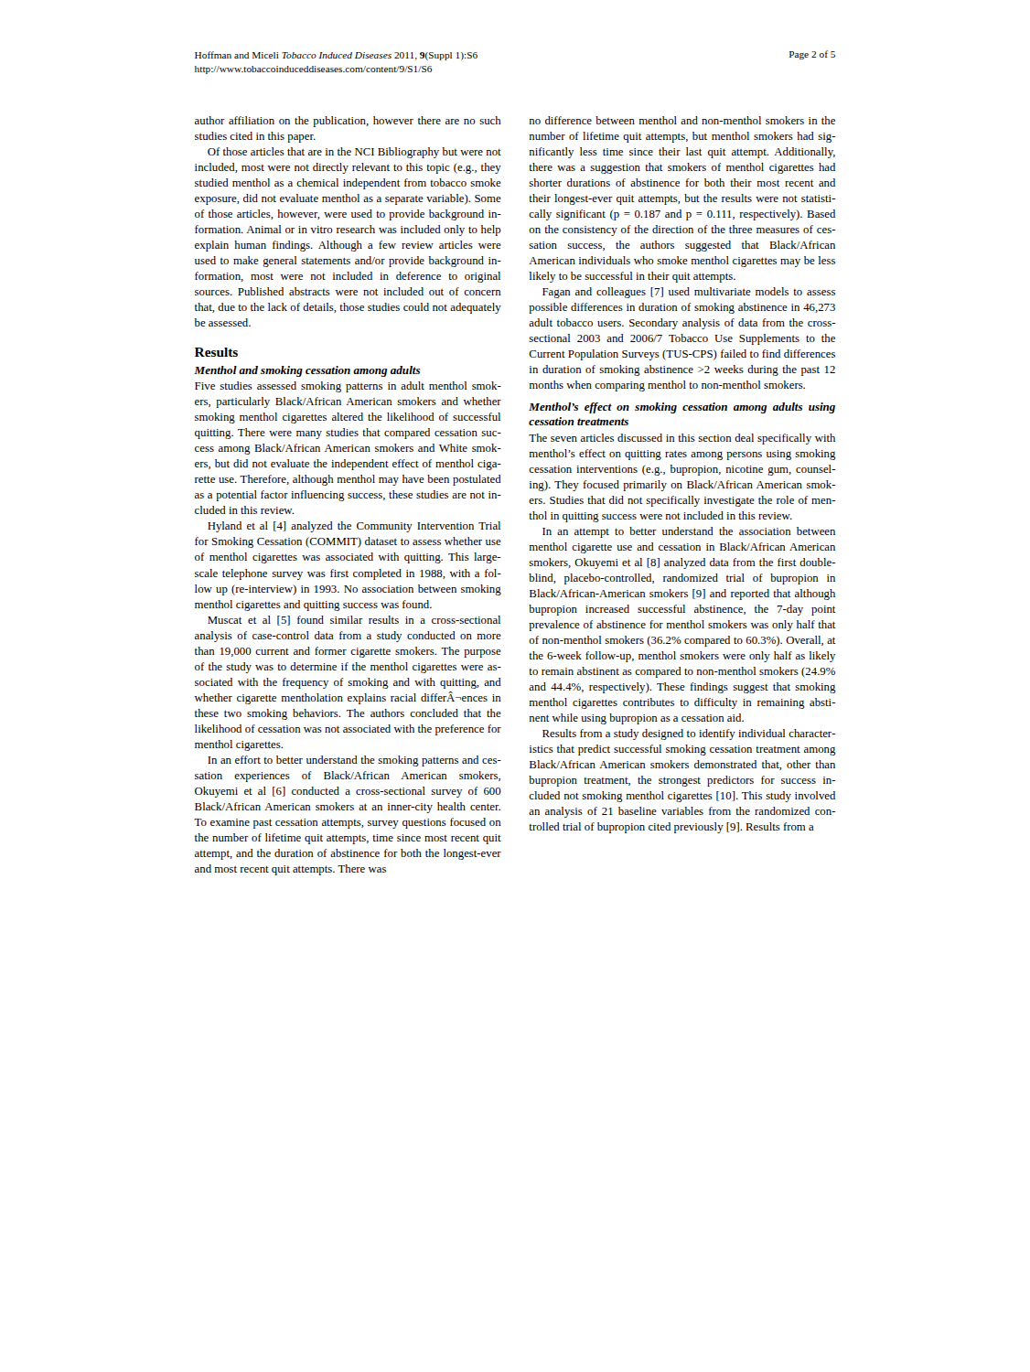Hoffman and Miceli Tobacco Induced Diseases 2011, 9(Suppl 1):S6
http://www.tobaccoinduceddiseases.com/content/9/S1/S6
Page 2 of 5
author affiliation on the publication, however there are no such studies cited in this paper.
Of those articles that are in the NCI Bibliography but were not included, most were not directly relevant to this topic (e.g., they studied menthol as a chemical independent from tobacco smoke exposure, did not evaluate menthol as a separate variable). Some of those articles, however, were used to provide background information. Animal or in vitro research was included only to help explain human findings. Although a few review articles were used to make general statements and/or provide background information, most were not included in deference to original sources. Published abstracts were not included out of concern that, due to the lack of details, those studies could not adequately be assessed.
Results
Menthol and smoking cessation among adults
Five studies assessed smoking patterns in adult menthol smokers, particularly Black/African American smokers and whether smoking menthol cigarettes altered the likelihood of successful quitting. There were many studies that compared cessation success among Black/African American smokers and White smokers, but did not evaluate the independent effect of menthol cigarette use. Therefore, although menthol may have been postulated as a potential factor influencing success, these studies are not included in this review.
Hyland et al [4] analyzed the Community Intervention Trial for Smoking Cessation (COMMIT) dataset to assess whether use of menthol cigarettes was associated with quitting. This large-scale telephone survey was first completed in 1988, with a follow up (re-interview) in 1993. No association between smoking menthol cigarettes and quitting success was found.
Muscat et al [5] found similar results in a cross-sectional analysis of case-control data from a study conducted on more than 19,000 current and former cigarette smokers. The purpose of the study was to determine if the menthol cigarettes were associated with the frequency of smoking and with quitting, and whether cigarette mentholation explains racial differÂ¬ences in these two smoking behaviors. The authors concluded that the likelihood of cessation was not associated with the preference for menthol cigarettes.
In an effort to better understand the smoking patterns and cessation experiences of Black/African American smokers, Okuyemi et al [6] conducted a cross-sectional survey of 600 Black/African American smokers at an inner-city health center. To examine past cessation attempts, survey questions focused on the number of lifetime quit attempts, time since most recent quit attempt, and the duration of abstinence for both the longest-ever and most recent quit attempts. There was
no difference between menthol and non-menthol smokers in the number of lifetime quit attempts, but menthol smokers had significantly less time since their last quit attempt. Additionally, there was a suggestion that smokers of menthol cigarettes had shorter durations of abstinence for both their most recent and their longest-ever quit attempts, but the results were not statistically significant (p = 0.187 and p = 0.111, respectively). Based on the consistency of the direction of the three measures of cessation success, the authors suggested that Black/African American individuals who smoke menthol cigarettes may be less likely to be successful in their quit attempts.
Fagan and colleagues [7] used multivariate models to assess possible differences in duration of smoking abstinence in 46,273 adult tobacco users. Secondary analysis of data from the cross-sectional 2003 and 2006/7 Tobacco Use Supplements to the Current Population Surveys (TUS-CPS) failed to find differences in duration of smoking abstinence >2 weeks during the past 12 months when comparing menthol to non-menthol smokers.
Menthol’s effect on smoking cessation among adults using cessation treatments
The seven articles discussed in this section deal specifically with menthol’s effect on quitting rates among persons using smoking cessation interventions (e.g., bupropion, nicotine gum, counseling). They focused primarily on Black/African American smokers. Studies that did not specifically investigate the role of menthol in quitting success were not included in this review.
In an attempt to better understand the association between menthol cigarette use and cessation in Black/African American smokers, Okuyemi et al [8] analyzed data from the first double-blind, placebo-controlled, randomized trial of bupropion in Black/African-American smokers [9] and reported that although bupropion increased successful abstinence, the 7-day point prevalence of abstinence for menthol smokers was only half that of non-menthol smokers (36.2% compared to 60.3%). Overall, at the 6-week follow-up, menthol smokers were only half as likely to remain abstinent as compared to non-menthol smokers (24.9% and 44.4%, respectively). These findings suggest that smoking menthol cigarettes contributes to difficulty in remaining abstinent while using bupropion as a cessation aid.
Results from a study designed to identify individual characteristics that predict successful smoking cessation treatment among Black/African American smokers demonstrated that, other than bupropion treatment, the strongest predictors for success included not smoking menthol cigarettes [10]. This study involved an analysis of 21 baseline variables from the randomized controlled trial of bupropion cited previously [9]. Results from a